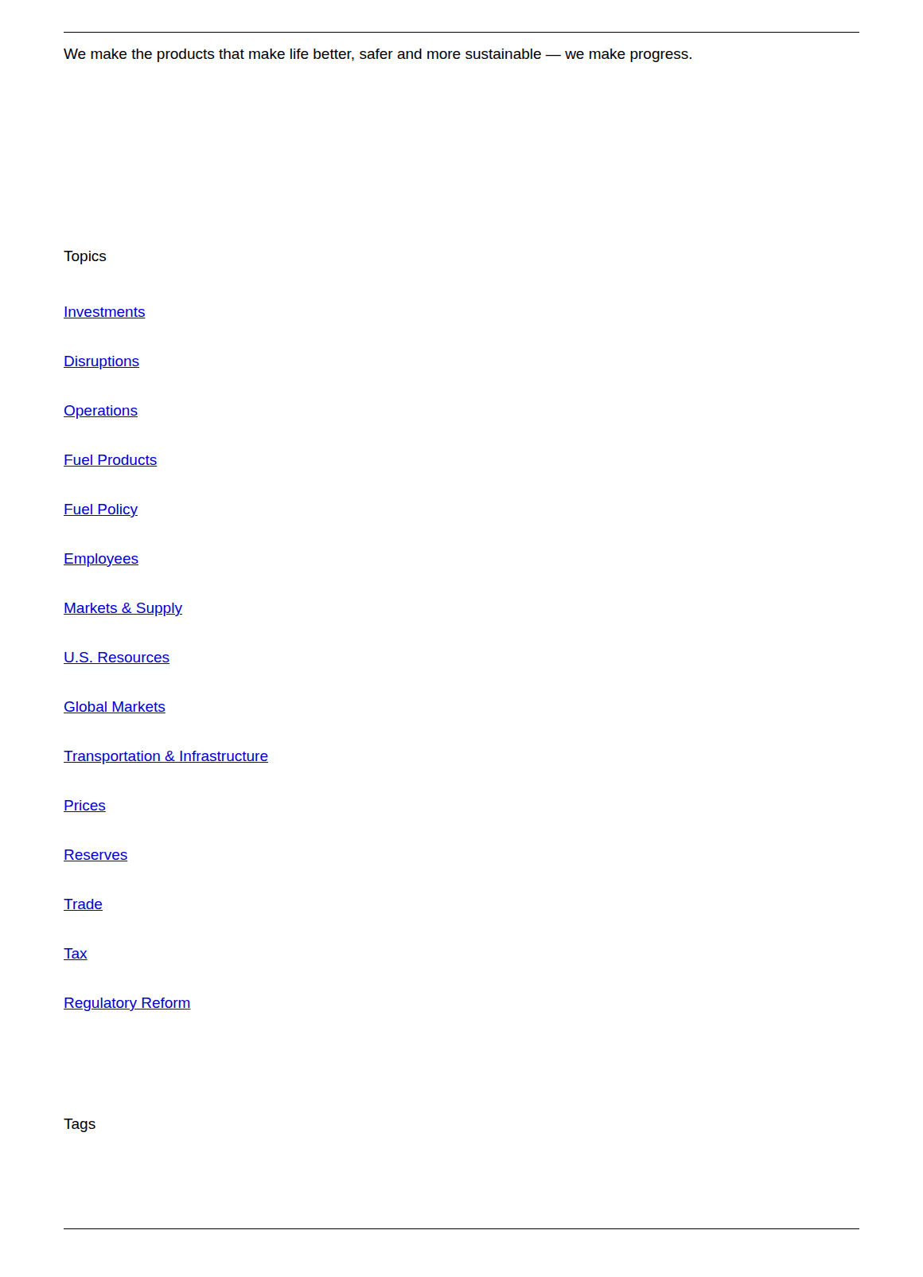We make the products that make life better, safer and more sustainable — we make progress.
Topics
Investments
Disruptions
Operations
Fuel Products
Fuel Policy
Employees
Markets & Supply
U.S. Resources
Global Markets
Transportation & Infrastructure
Prices
Reserves
Trade
Tax
Regulatory Reform
Tags